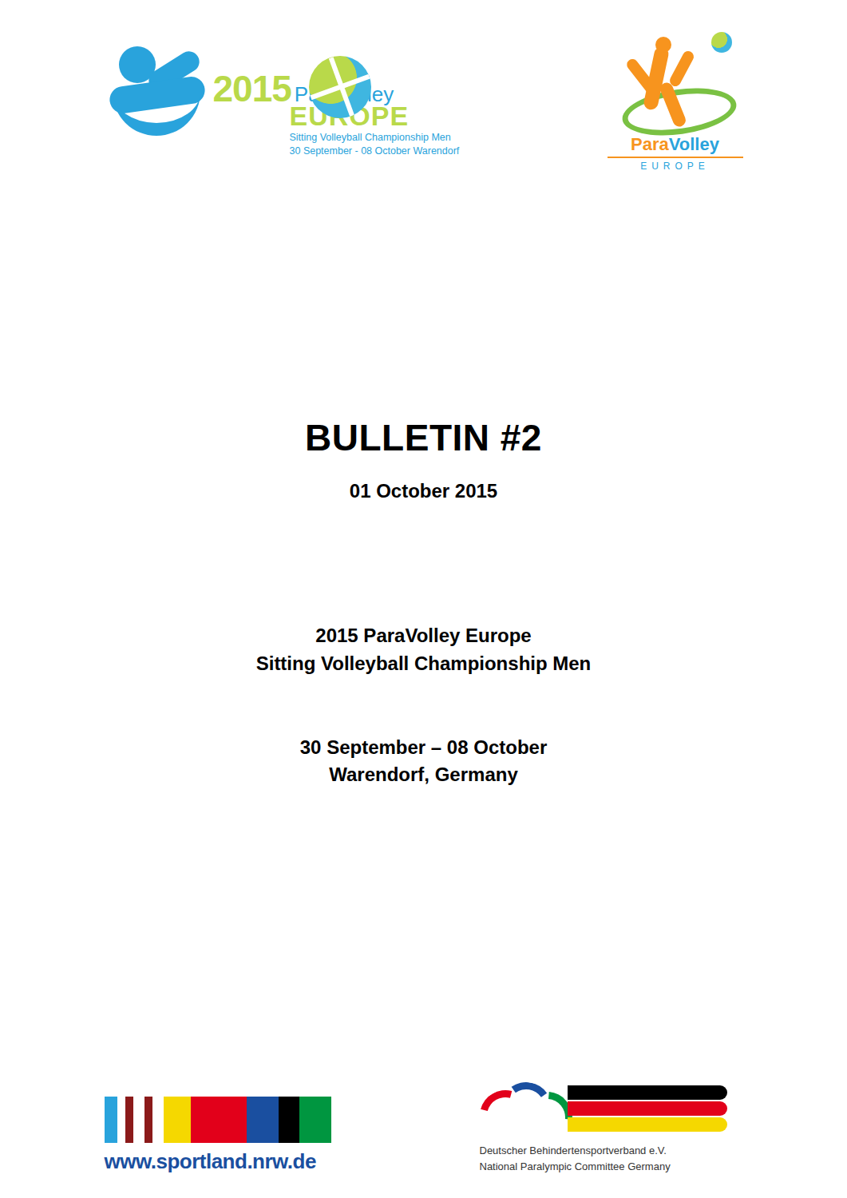2015 ParaVolley EUROPE
Sitting Volleyball Championship Men 30 September - 08 October Warendorf
Para Volley EUROPE
BULLETIN #2
01 October 2015
2015 ParaVolley Europe
Sitting Volleyball Championship Men
30 September – 08 October
Warendorf, Germany
www.sportland.nrw.de
Deutscher Behindertensportverband e.V.
National Paralympic Committee Germany